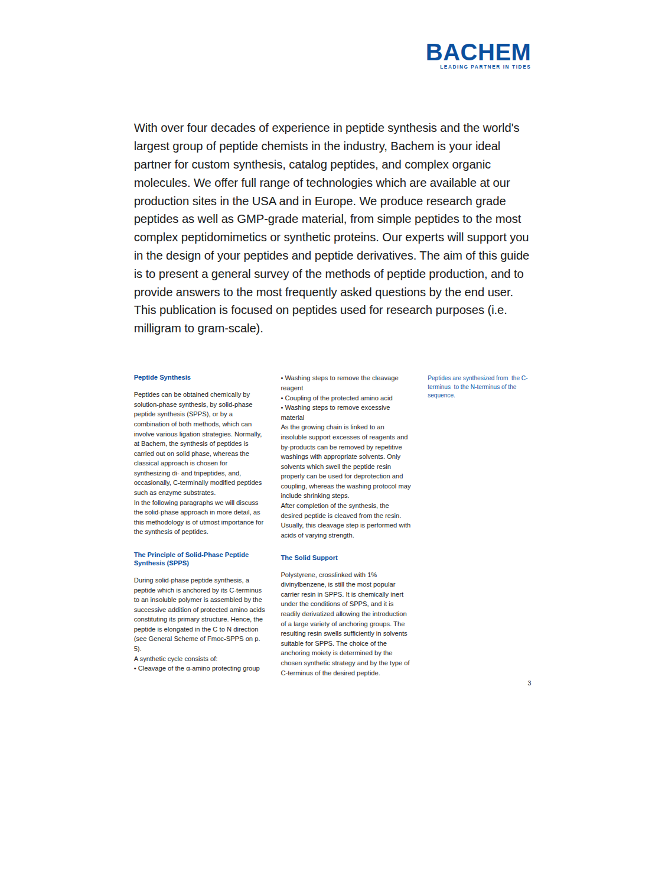BACHEM
LEADING PARTNER IN TIDES
With over four decades of experience in peptide synthesis and the world's largest group of peptide chemists in the industry, Bachem is your ideal partner for custom synthesis, catalog peptides, and complex organic molecules. We offer full range of technologies which are available at our production sites in the USA and in Europe. We produce research grade peptides as well as GMP-grade material, from simple peptides to the most complex peptidomimetics or synthetic proteins. Our experts will support you in the design of your peptides and peptide derivatives. The aim of this guide is to present a general survey of the methods of peptide production, and to provide answers to the most frequently asked questions by the end user. This publication is focused on peptides used for research purposes (i.e. milligram to gram-scale).
Peptide Synthesis
Peptides can be obtained chemically by solution-phase synthesis, by solid-phase peptide synthesis (SPPS), or by a combination of both methods, which can involve various ligation strategies. Normally, at Bachem, the synthesis of peptides is carried out on solid phase, whereas the classical approach is chosen for synthesizing di- and tripeptides, and, occasionally, C-terminally modified peptides such as enzyme substrates.
In the following paragraphs we will discuss the solid-phase approach in more detail, as this methodology is of utmost importance for the synthesis of peptides.
The Principle of Solid-Phase Peptide Synthesis (SPPS)
During solid-phase peptide synthesis, a peptide which is anchored by its C-terminus to an insoluble polymer is assembled by the successive addition of protected amino acids constituting its primary structure. Hence, the peptide is elongated in the C to N direction (see General Scheme of Fmoc-SPPS on p. 5).
A synthetic cycle consists of:
• Cleavage of the α-amino protecting group
• Washing steps to remove the cleavage reagent
• Coupling of the protected amino acid
• Washing steps to remove excessive material
As the growing chain is linked to an insoluble support excesses of reagents and by-products can be removed by repetitive washings with appropriate solvents. Only solvents which swell the peptide resin properly can be used for deprotection and coupling, whereas the washing protocol may include shrinking steps.
After completion of the synthesis, the desired peptide is cleaved from the resin. Usually, this cleavage step is performed with acids of varying strength.
The Solid Support
Polystyrene, crosslinked with 1% divinylbenzene, is still the most popular carrier resin in SPPS. It is chemically inert under the conditions of SPPS, and it is readily derivatized allowing the introduction of a large variety of anchoring groups. The resulting resin swells sufficiently in solvents suitable for SPPS. The choice of the anchoring moiety is determined by the chosen synthetic strategy and by the type of C-terminus of the desired peptide.
Peptides are synthesized from the C-terminus to the N-terminus of the sequence.
3